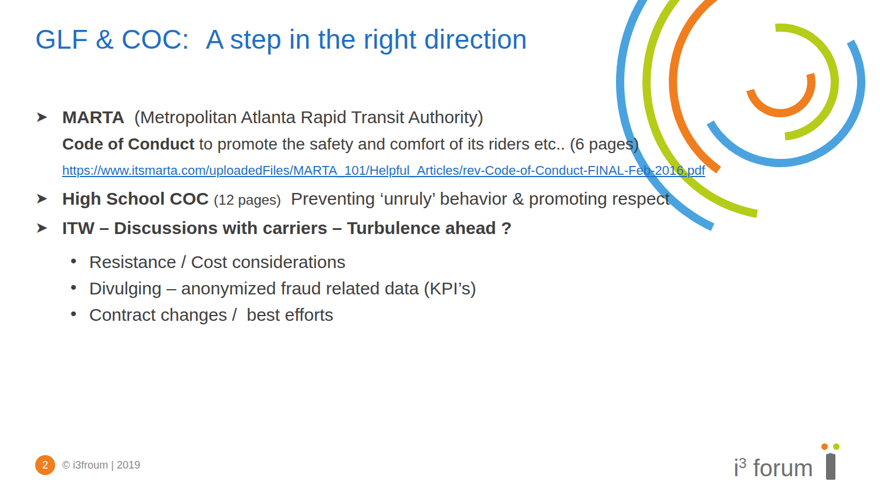GLF & COC:A step in the right direction
MARTA (Metropolitan Atlanta Rapid Transit Authority)
Code of Conduct to promote the safety and comfort of its riders etc.. (6 pages)
https://www.itsmarta.com/uploadedFiles/MARTA_101/Helpful_Articles/rev-Code-of-Conduct-FINAL-Feb-2016.pdf
High School COC (12 pages) Preventing ‘unruly’ behavior & promoting respect
ITW – Discussions with carriers – Turbulence ahead ?
Resistance / Cost considerations
Divulging – anonymized fraud related data (KPI’s)
Contract changes / best efforts
2
© i3froum | 2019
i3 forum